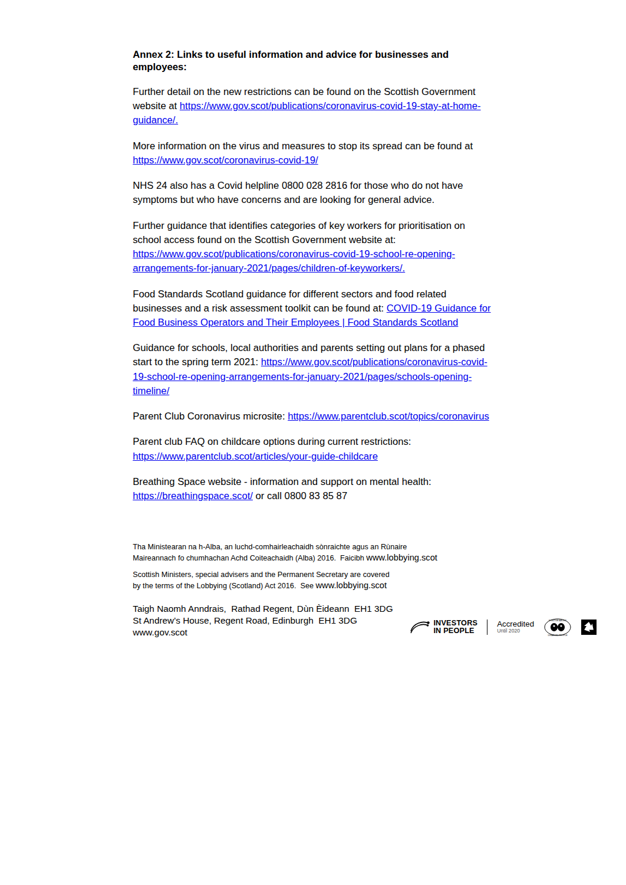Annex 2: Links to useful information and advice for businesses and employees:
Further detail on the new restrictions can be found on the Scottish Government website at https://www.gov.scot/publications/coronavirus-covid-19-stay-at-home-guidance/.
More information on the virus and measures to stop its spread can be found at https://www.gov.scot/coronavirus-covid-19/
NHS 24 also has a Covid helpline 0800 028 2816 for those who do not have symptoms but who have concerns and are looking for general advice.
Further guidance that identifies categories of key workers for prioritisation on school access found on the Scottish Government website at: https://www.gov.scot/publications/coronavirus-covid-19-school-re-opening-arrangements-for-january-2021/pages/children-of-keyworkers/.
Food Standards Scotland guidance for different sectors and food related businesses and a risk assessment toolkit can be found at: COVID-19 Guidance for Food Business Operators and Their Employees | Food Standards Scotland
Guidance for schools, local authorities and parents setting out plans for a phased start to the spring term 2021: https://www.gov.scot/publications/coronavirus-covid-19-school-re-opening-arrangements-for-january-2021/pages/schools-opening-timeline/
Parent Club Coronavirus microsite: https://www.parentclub.scot/topics/coronavirus
Parent club FAQ on childcare options during current restrictions: https://www.parentclub.scot/articles/your-guide-childcare
Breathing Space website - information and support on mental health: https://breathingspace.scot/ or call 0800 83 85 87
Tha Ministearan na h-Alba, an luchd-comhairleachaidh sònraichte agus an Rùnaire
Maireannach fo chumhachan Achd Coiteachaidh (Alba) 2016. Faicibh www.lobbying.scot
Scottish Ministers, special advisers and the Permanent Secretary are covered
by the terms of the Lobbying (Scotland) Act 2016. See www.lobbying.scot
Taigh Naomh Anndrais, Rathad Regent, Dùn Èideann EH1 3DG
St Andrew’s House, Regent Road, Edinburgh EH1 3DG
www.gov.scot
INVESTORS
IN PEOPLE
Accredited
Until 2020
POSITIVE ABOUT DISABLED PEOPLE